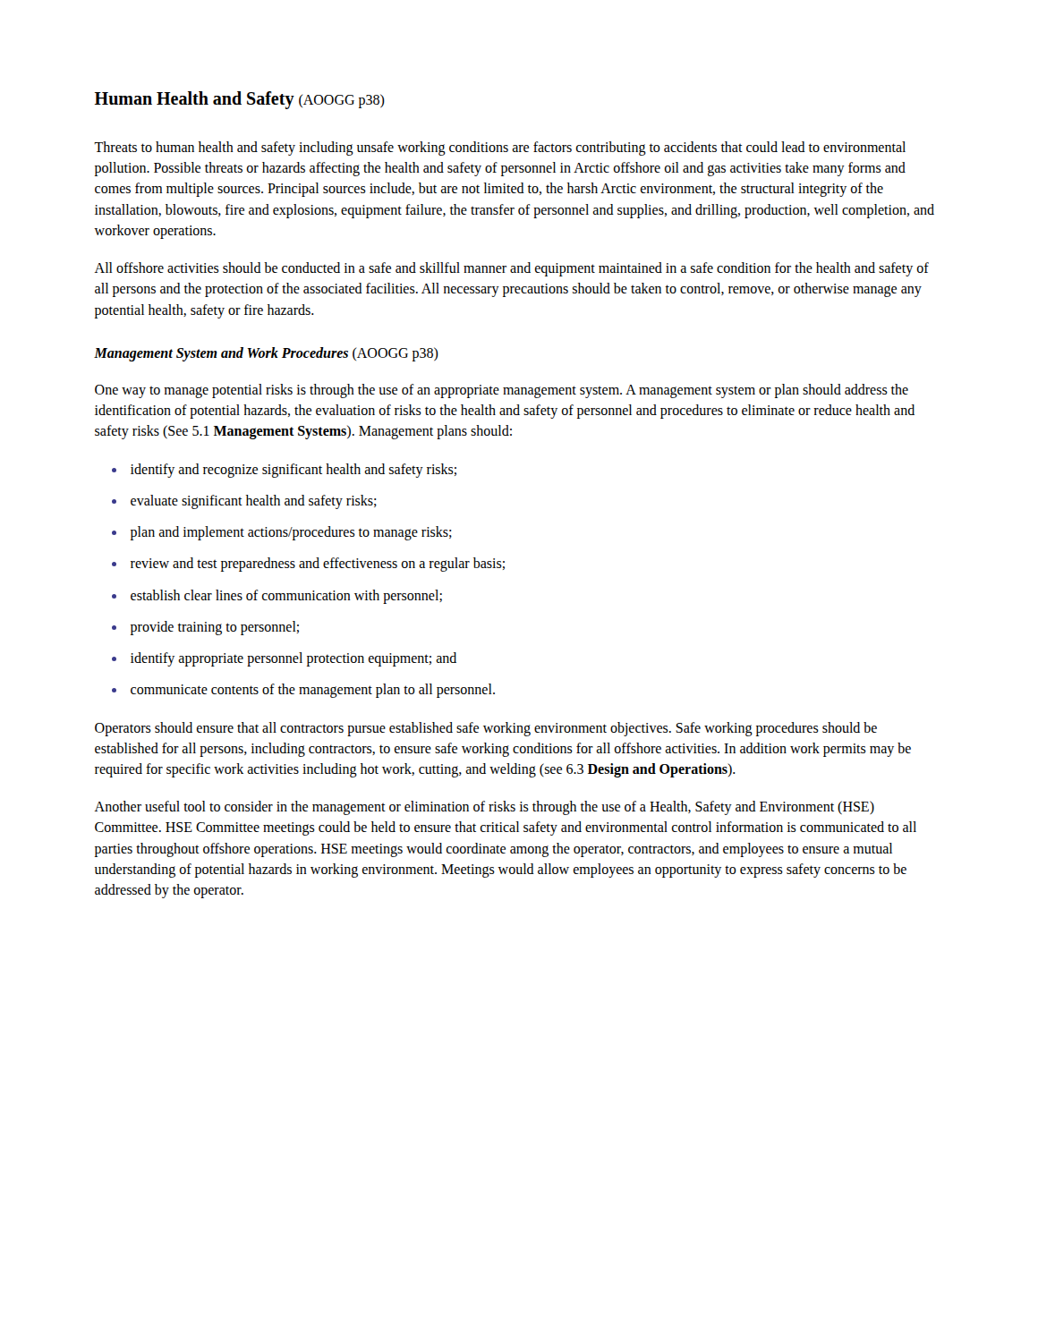Human Health and Safety (AOOGG p38)
Threats to human health and safety including unsafe working conditions are factors contributing to accidents that could lead to environmental pollution. Possible threats or hazards affecting the health and safety of personnel in Arctic offshore oil and gas activities take many forms and comes from multiple sources. Principal sources include, but are not limited to, the harsh Arctic environment, the structural integrity of the installation, blowouts, fire and explosions, equipment failure, the transfer of personnel and supplies, and drilling, production, well completion, and workover operations.
All offshore activities should be conducted in a safe and skillful manner and equipment maintained in a safe condition for the health and safety of all persons and the protection of the associated facilities. All necessary precautions should be taken to control, remove, or otherwise manage any potential health, safety or fire hazards.
Management System and Work Procedures (AOOGG p38)
One way to manage potential risks is through the use of an appropriate management system. A management system or plan should address the identification of potential hazards, the evaluation of risks to the health and safety of personnel and procedures to eliminate or reduce health and safety risks (See 5.1 Management Systems). Management plans should:
identify and recognize significant health and safety risks;
evaluate significant health and safety risks;
plan and implement actions/procedures to manage risks;
review and test preparedness and effectiveness on a regular basis;
establish clear lines of communication with personnel;
provide training to personnel;
identify appropriate personnel protection equipment; and
communicate contents of the management plan to all personnel.
Operators should ensure that all contractors pursue established safe working environment objectives. Safe working procedures should be established for all persons, including contractors, to ensure safe working conditions for all offshore activities. In addition work permits may be required for specific work activities including hot work, cutting, and welding (see 6.3 Design and Operations).
Another useful tool to consider in the management or elimination of risks is through the use of a Health, Safety and Environment (HSE) Committee. HSE Committee meetings could be held to ensure that critical safety and environmental control information is communicated to all parties throughout offshore operations. HSE meetings would coordinate among the operator, contractors, and employees to ensure a mutual understanding of potential hazards in working environment. Meetings would allow employees an opportunity to express safety concerns to be addressed by the operator.